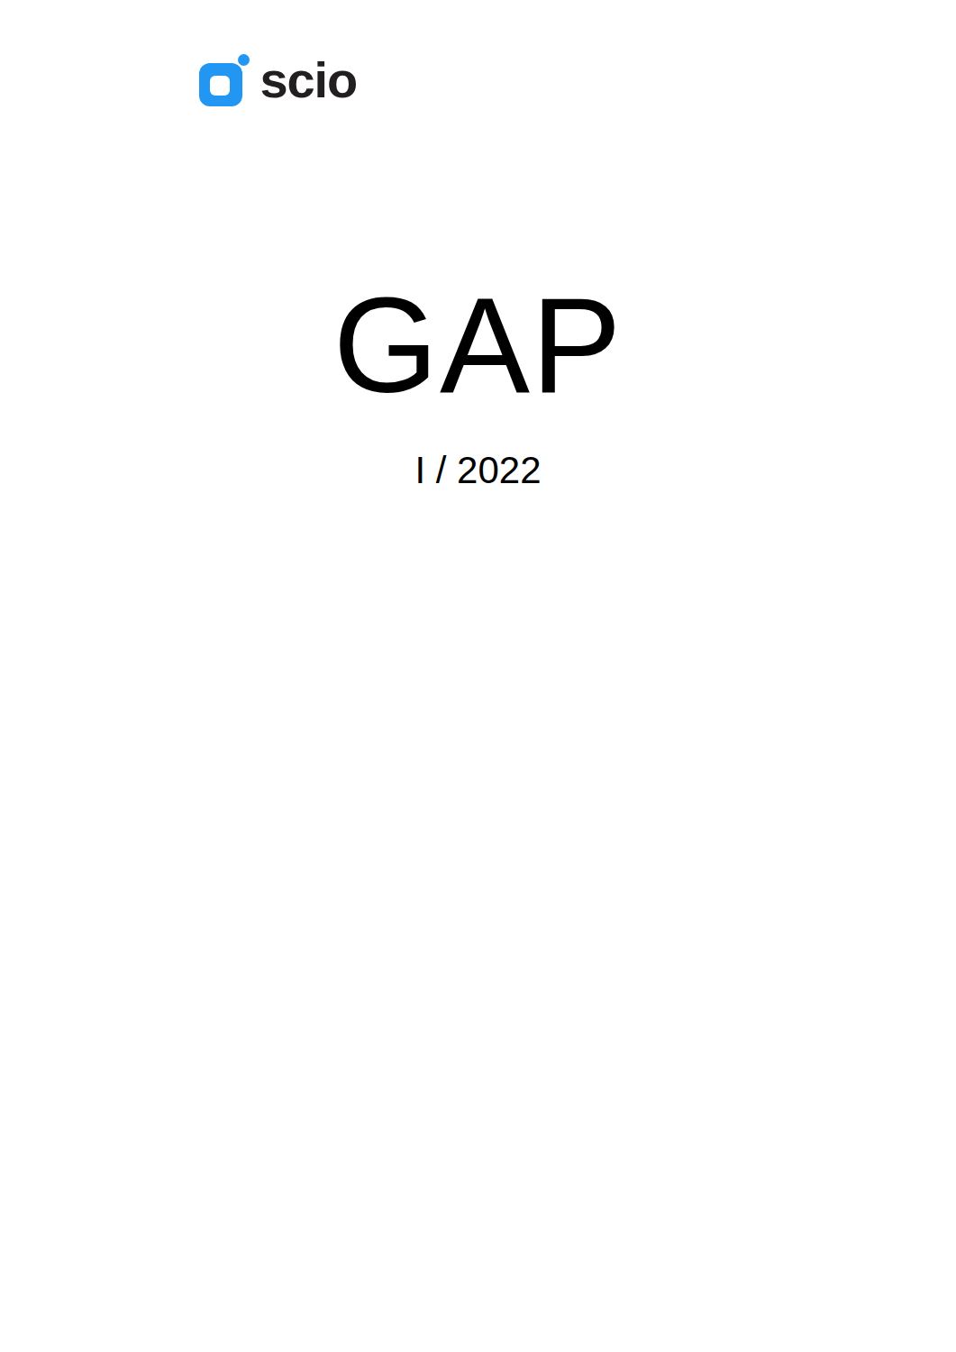scio
GAP
I / 2022